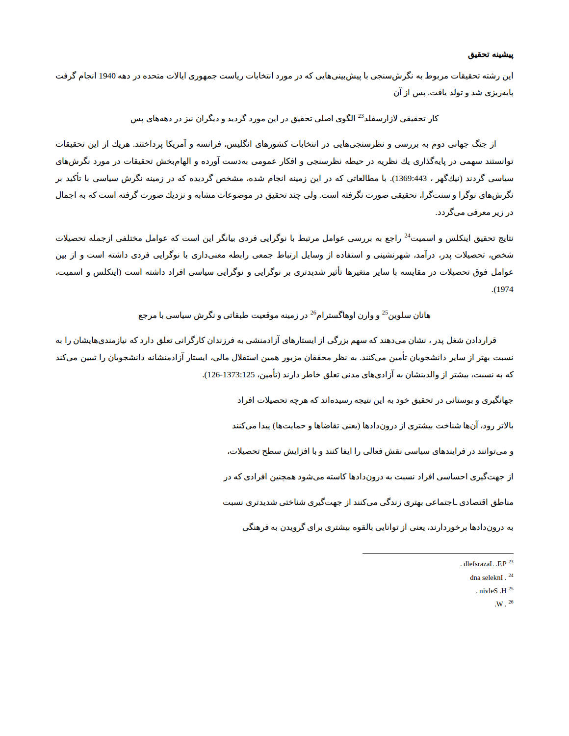پیشینه تحقیق
این رشته تحقیقات مربوط به نگرش‌سنجی با پیش‌بینی‌هایی که در مورد انتخابات ریاست جمهوری ایالات متحده در دهه 1940 انجام گرفت پایه‌ریزی شد و تولد یافت. پس از آن
کار تحقیقی لازارسفلد23 الگوی اصلی تحقیق در این مورد گردید و دیگران نیز در دهه‌های پس
از جنگ جهانی دوم به بررسی و نظرسنجی‌هایی در انتخابات کشورهای انگلیس، فرانسه و آمریکا پرداختند. هریك از این تحقیقات توانستند سهمی در پایه‌گذاری یك نظریه در حیطه نظرسنجی و افكار عمومی به‌دست آورده و الهام‌بخش تحقیقات در مورد نگرش‌های سیاسی گردند (نیك‌گهر ، 1369:443). با مطالعاتی كه در این زمینه انجام شده، مشخص گردیده كه در زمینه نگرش سیاسی با تأكید بر نگرش‌های نوگرا و سنت‌گرا، تحقیقی صورت نگرفته است. ولی چند تحقیق در موضوعات مشابه و نزدیك صورت گرفته است كه به اجمال در زیر معرفی می‌گردد.
نتایج تحقیق اینكلس و اسمیت24 راجع به بررسی عوامل مرتبط با نوگرایی فردی بیانگر این است كه عوامل مختلفی ازجمله تحصیلات شخص، تحصیلات پدر، درآمد، شهرنشینی و استفاده از وسایل ارتباط جمعی رابطه معنی‌داری با نوگرایی فردی داشته است و از بین عوامل فوق تحصیلات در مقایسه با سایر متغیرها تأثیر شدیدتری بر نوگرایی و نوگرایی سیاسی افراد داشته است (اینكلس و اسمیت، 1974).
هانان سلوین25 و وارن او‌هاگسترام26 در زمینه موقعیت طبقاتی و نگرش سیاسی با مرجع
قراردادن شغل پدر ، نشان می‌دهند كه سهم بزرگی از ایستارهای آزادمنشی به فرزندان كارگرانی تعلق دارد كه نیازمندی‌هایشان را به نسبت بهتر از سایر دانشجویان تأمین می‌كنند. به نظر محققان مزبور همین استقلال مالی، ایستار آزادمنشانه دانشجویان را تبیین می‌كند كه به نسبت، بیشتر از والدینشان به آزادی‌های مدنی تعلق خاطر دارند (تأمین، 1373:125-126).
جهانگیری و بوستانی در تحقیق خود به این نتیجه رسیده‌اند كه هرچه تحصیلات افراد
بالاتر رود، آن‌ها شناخت بیشتری از درون‌دادها (یعنی تقاضاها و حمایت‌ها) پیدا می‌كنند
و می‌توانند در فرایندهای سیاسی نقش فعالی را ایفا كنند و با افزایش سطح تحصیلات،
از جهت‌گیری احساسی افراد نسبت به درون‌دادها كاسته می‌شود همچنین افرادی كه در
مناطق اقتصادی ـاجتماعی بهتری زندگی می‌كنند از جهت‌گیری شناختی شدیدتری نسبت
به درون‌دادها برخوردارند، یعنی از توانایی بالقوه بیشتری برای گرویدن به فرهنگی
23 . dlefsrazaL .F.P
24 dna seleknI .
25 . nivleS .H
26 .W .